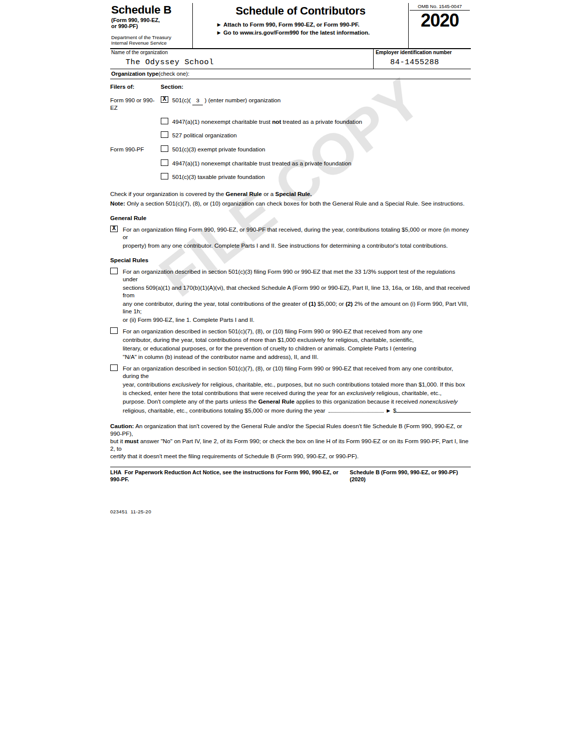FILE COPY
Schedule B
(Form 990, 990-EZ,
or 990-PF)
Department of the Treasury
Internal Revenue Service
Schedule of Contributors
► Attach to Form 990, Form 990-EZ, or Form 990-PF.
► Go to www.irs.gov/Form990 for the latest information.
OMB No. 1545-0047
2020
Name of the organization
The Odyssey School
Employer identification number
84-1455288
Organization type(check one):
Filers of:
Section:
Form 990 or 990-EZ
501(c)( 3 ) (enter number) organization
4947(a)(1) nonexempt charitable trust not treated as a private foundation
527 political organization
Form 990-PF
501(c)(3) exempt private foundation
4947(a)(1) nonexempt charitable trust treated as a private foundation
501(c)(3) taxable private foundation
Check if your organization is covered by the General Rule or a Special Rule.
Note: Only a section 501(c)(7), (8), or (10) organization can check boxes for both the General Rule and a Special Rule. See instructions.
General Rule
For an organization filing Form 990, 990-EZ, or 990-PF that received, during the year, contributions totaling $5,000 or more (in money or
property) from any one contributor. Complete Parts I and II. See instructions for determining a contributor's total contributions.
Special Rules
For an organization described in section 501(c)(3) filing Form 990 or 990-EZ that met the 33 1/3% support test of the regulations under
sections 509(a)(1) and 170(b)(1)(A)(vi), that checked Schedule A (Form 990 or 990-EZ), Part II, line 13, 16a, or 16b, and that received from
any one contributor, during the year, total contributions of the greater of (1) $5,000; or (2) 2% of the amount on (i) Form 990, Part VIII, line 1h;
or (ii) Form 990-EZ, line 1. Complete Parts I and II.
For an organization described in section 501(c)(7), (8), or (10) filing Form 990 or 990-EZ that received from any one
contributor, during the year, total contributions of more than $1,000 exclusively for religious, charitable, scientific,
literary, or educational purposes, or for the prevention of cruelty to children or animals. Complete Parts I (entering
"N/A" in column (b) instead of the contributor name and address), II, and III.
For an organization described in section 501(c)(7), (8), or (10) filing Form 990 or 990-EZ that received from any one contributor, during the
year, contributions exclusively for religious, charitable, etc., purposes, but no such contributions totaled more than $1,000. If this box
is checked, enter here the total contributions that were received during the year for an exclusively religious, charitable, etc.,
purpose. Don't complete any of the parts unless the General Rule applies to this organization because it received nonexclusively
religious, charitable, etc., contributions totaling $5,000 or more during the year ► $
Caution: An organization that isn't covered by the General Rule and/or the Special Rules doesn't file Schedule B (Form 990, 990-EZ, or 990-PF),
but it must answer "No" on Part IV, line 2, of its Form 990; or check the box on line H of its Form 990-EZ or on its Form 990-PF, Part I, line 2, to
certify that it doesn't meet the filing requirements of Schedule B (Form 990, 990-EZ, or 990-PF).
LHA For Paperwork Reduction Act Notice, see the instructions for Form 990, 990-EZ, or 990-PF.
Schedule B (Form 990, 990-EZ, or 990-PF) (2020)
023451 11-25-20